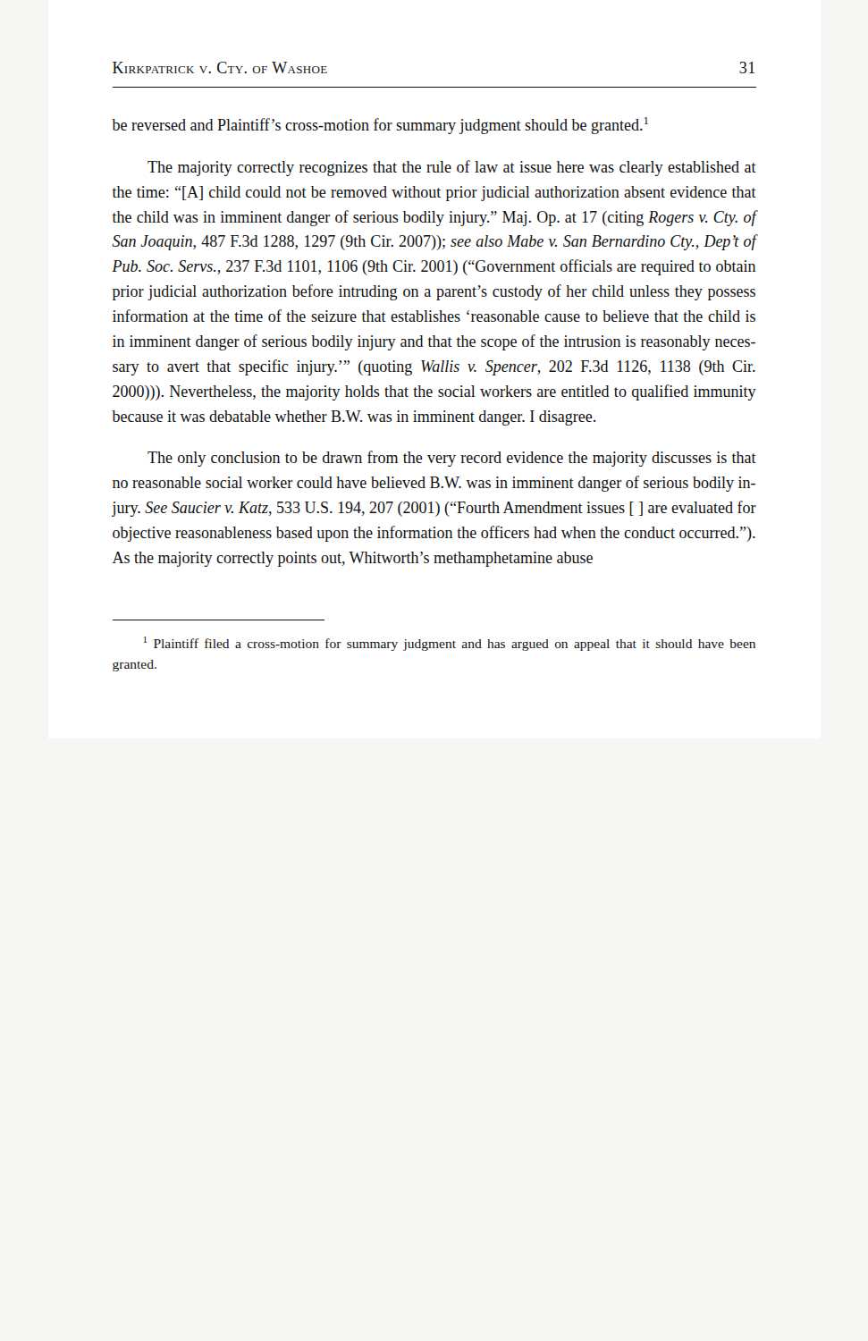Kirkpatrick v. Cty. of Washoe 31
be reversed and Plaintiff’s cross-motion for summary judgment should be granted.1
The majority correctly recognizes that the rule of law at issue here was clearly established at the time: “[A] child could not be removed without prior judicial authorization absent evidence that the child was in imminent danger of serious bodily injury.” Maj. Op. at 17 (citing Rogers v. Cty. of San Joaquin, 487 F.3d 1288, 1297 (9th Cir. 2007)); see also Mabe v. San Bernardino Cty., Dep’t of Pub. Soc. Servs., 237 F.3d 1101, 1106 (9th Cir. 2001) (“Government officials are required to obtain prior judicial authorization before intruding on a parent’s custody of her child unless they possess information at the time of the seizure that establishes ‘reasonable cause to believe that the child is in imminent danger of serious bodily injury and that the scope of the intrusion is reasonably necessary to avert that specific injury.’” (quoting Wallis v. Spencer, 202 F.3d 1126, 1138 (9th Cir. 2000))). Nevertheless, the majority holds that the social workers are entitled to qualified immunity because it was debatable whether B.W. was in imminent danger. I disagree.
The only conclusion to be drawn from the very record evidence the majority discusses is that no reasonable social worker could have believed B.W. was in imminent danger of serious bodily injury. See Saucier v. Katz, 533 U.S. 194, 207 (2001) (“Fourth Amendment issues [ ] are evaluated for objective reasonableness based upon the information the officers had when the conduct occurred.”). As the majority correctly points out, Whitworth’s methamphetamine abuse
1 Plaintiff filed a cross-motion for summary judgment and has argued on appeal that it should have been granted.